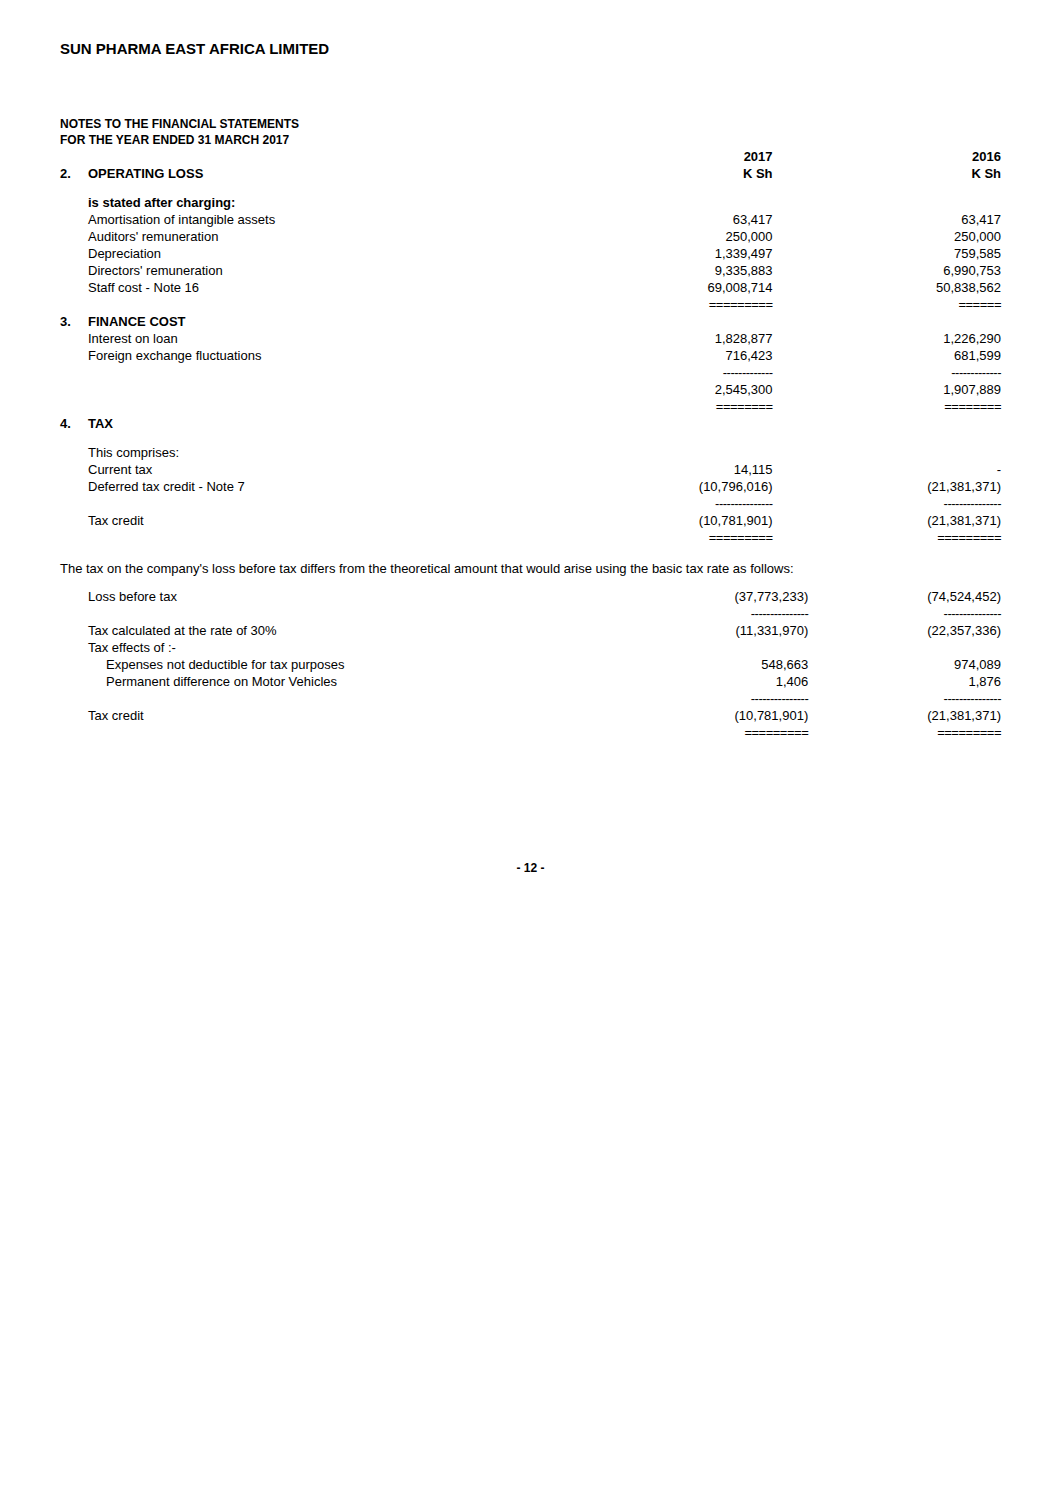SUN PHARMA EAST AFRICA LIMITED
NOTES TO THE FINANCIAL STATEMENTS
FOR THE YEAR ENDED 31 MARCH 2017
| | | 2017 | 2016 |
| 2. | OPERATING LOSS | K Sh | K Sh |
| | is stated after charging: | | |
| | Amortisation of intangible assets | 63,417 | 63,417 |
| | Auditors' remuneration | 250,000 | 250,000 |
| | Depreciation | 1,339,497 | 759,585 |
| | Directors' remuneration | 9,335,883 | 6,990,753 |
| | Staff cost - Note 16 | 69,008,714 | 50,838,562 |
| | | ========= | ====== |
| 3. | FINANCE COST | | |
| | Interest on loan | 1,828,877 | 1,226,290 |
| | Foreign exchange fluctuations | 716,423 | 681,599 |
| | | ------------- | ------------- |
| | | 2,545,300 | 1,907,889 |
| | | ======== | ======== |
| 4. | TAX | | |
| | This comprises: | | |
| | Current tax | 14,115 | - |
| | Deferred tax credit - Note 7 | (10,796,016) | (21,381,371) |
| | | --------------- | --------------- |
| | Tax credit | (10,781,901) | (21,381,371) |
| | | ========= | ========= |
The tax on the company's loss before tax differs from the theoretical amount that would arise using the basic tax rate as follows:
| | Loss before tax | (37,773,233) | (74,524,452) |
| | | --------------- | --------------- |
| | Tax calculated at the rate of 30% | (11,331,970) | (22,357,336) |
| | Tax effects of :- | | |
| | Expenses not deductible for tax purposes | 548,663 | 974,089 |
| | Permanent difference on Motor Vehicles | 1,406 | 1,876 |
| | | --------------- | --------------- |
| | Tax credit | (10,781,901) | (21,381,371) |
| | | ========= | ========= |
- 12 -